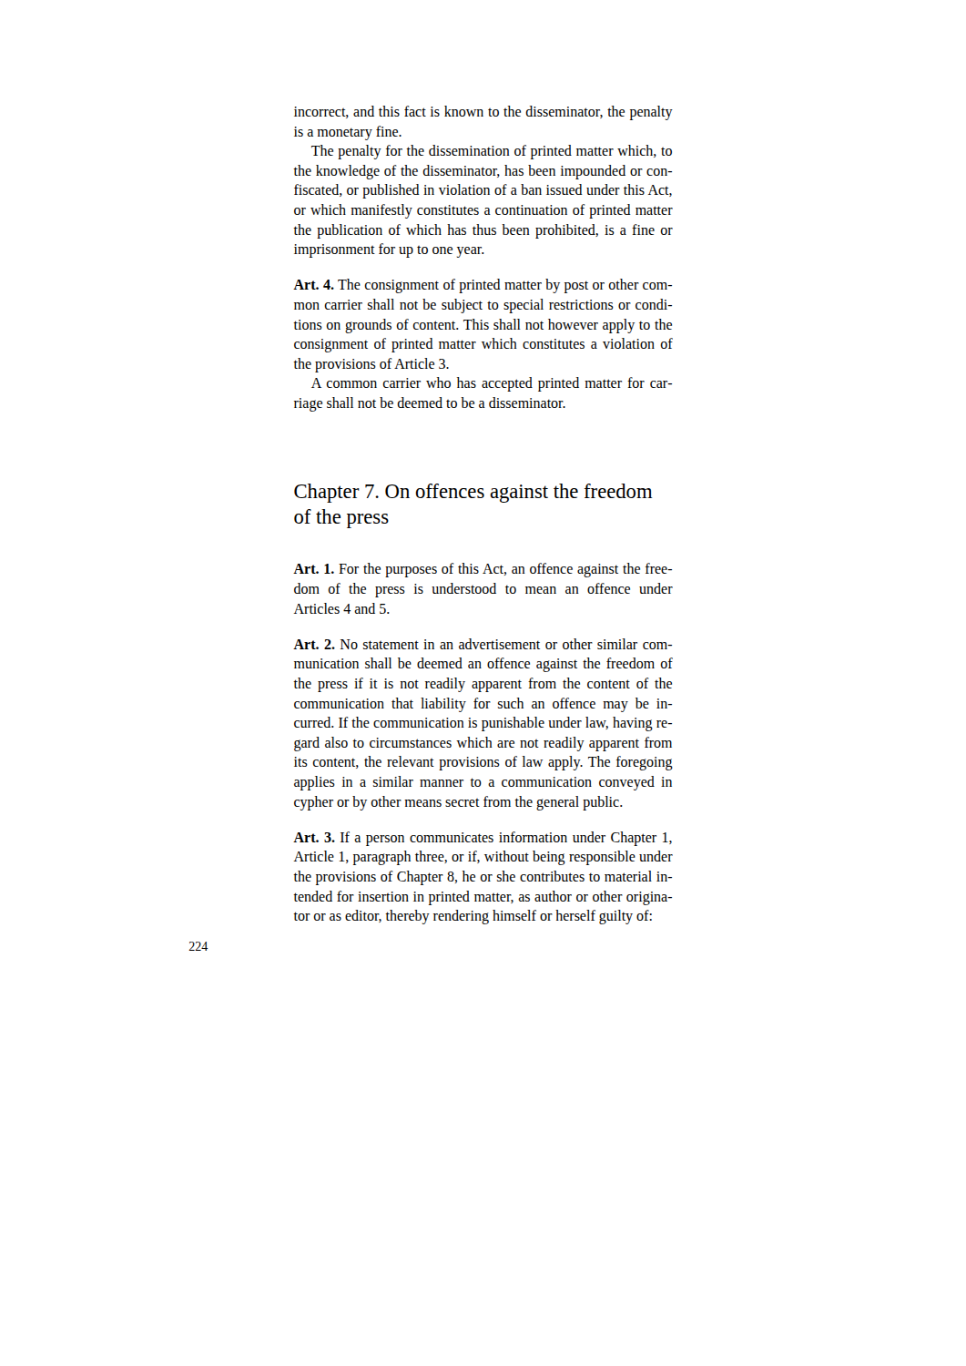incorrect, and this fact is known to the disseminator, the penalty is a monetary fine.
The penalty for the dissemination of printed matter which, to the knowledge of the disseminator, has been impounded or confiscated, or published in violation of a ban issued under this Act, or which manifestly constitutes a continuation of printed matter the publication of which has thus been prohibited, is a fine or imprisonment for up to one year.
Art. 4. The consignment of printed matter by post or other common carrier shall not be subject to special restrictions or conditions on grounds of content. This shall not however apply to the consignment of printed matter which constitutes a violation of the provisions of Article 3.
A common carrier who has accepted printed matter for carriage shall not be deemed to be a disseminator.
Chapter 7. On offences against the freedom of the press
Art. 1. For the purposes of this Act, an offence against the freedom of the press is understood to mean an offence under Articles 4 and 5.
Art. 2. No statement in an advertisement or other similar communication shall be deemed an offence against the freedom of the press if it is not readily apparent from the content of the communication that liability for such an offence may be incurred. If the communication is punishable under law, having regard also to circumstances which are not readily apparent from its content, the relevant provisions of law apply. The foregoing applies in a similar manner to a communication conveyed in cypher or by other means secret from the general public.
Art. 3. If a person communicates information under Chapter 1, Article 1, paragraph three, or if, without being responsible under the provisions of Chapter 8, he or she contributes to material intended for insertion in printed matter, as author or other originator or as editor, thereby rendering himself or herself guilty of:
224